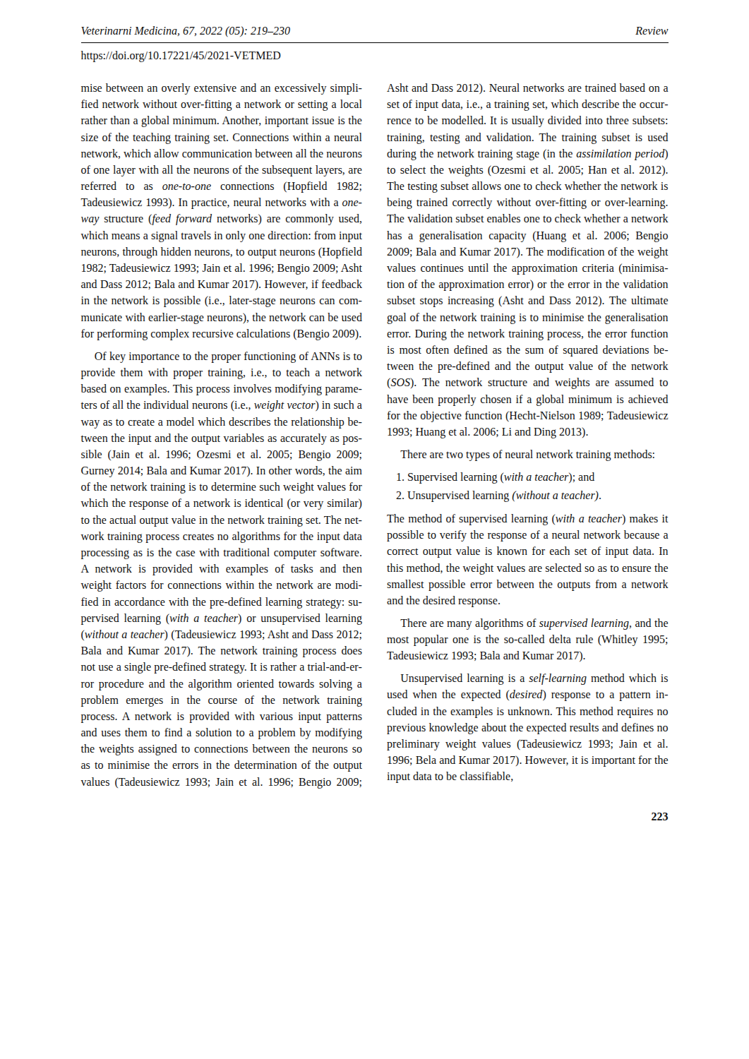Veterinarni Medicina, 67, 2022 (05): 219–230 Review
https://doi.org/10.17221/45/2021-VETMED
mise between an overly extensive and an excessively simplified network without over-fitting a network or setting a local rather than a global minimum. Another, important issue is the size of the teaching training set. Connections within a neural network, which allow communication between all the neurons of one layer with all the neurons of the subsequent layers, are referred to as one-to-one connections (Hopfield 1982; Tadeusiewicz 1993). In practice, neural networks with a one-way structure (feed forward networks) are commonly used, which means a signal travels in only one direction: from input neurons, through hidden neurons, to output neurons (Hopfield 1982; Tadeusiewicz 1993; Jain et al. 1996; Bengio 2009; Asht and Dass 2012; Bala and Kumar 2017). However, if feedback in the network is possible (i.e., later-stage neurons can communicate with earlier-stage neurons), the network can be used for performing complex recursive calculations (Bengio 2009).
Of key importance to the proper functioning of ANNs is to provide them with proper training, i.e., to teach a network based on examples. This process involves modifying parameters of all the individual neurons (i.e., weight vector) in such a way as to create a model which describes the relationship between the input and the output variables as accurately as possible (Jain et al. 1996; Ozesmi et al. 2005; Bengio 2009; Gurney 2014; Bala and Kumar 2017). In other words, the aim of the network training is to determine such weight values for which the response of a network is identical (or very similar) to the actual output value in the network training set. The network training process creates no algorithms for the input data processing as is the case with traditional computer software. A network is provided with examples of tasks and then weight factors for connections within the network are modified in accordance with the pre-defined learning strategy: supervised learning (with a teacher) or unsupervised learning (without a teacher) (Tadeusiewicz 1993; Asht and Dass 2012; Bala and Kumar 2017). The network training process does not use a single pre-defined strategy. It is rather a trial-and-error procedure and the algorithm oriented towards solving a problem emerges in the course of the network training process. A network is provided with various input patterns and uses them to find a solution to a problem by modifying the weights assigned to connections between the neurons so as to minimise the errors in the determination of the output values (Tadeusiewicz 1993; Jain et al. 1996; Bengio 2009; Asht and Dass 2012). Neural networks are trained based on a set of input data, i.e., a training set, which describe the occurrence to be modelled. It is usually divided into three subsets: training, testing and validation. The training subset is used during the network training stage (in the assimilation period) to select the weights (Ozesmi et al. 2005; Han et al. 2012). The testing subset allows one to check whether the network is being trained correctly without over-fitting or over-learning. The validation subset enables one to check whether a network has a generalisation capacity (Huang et al. 2006; Bengio 2009; Bala and Kumar 2017). The modification of the weight values continues until the approximation criteria (minimisation of the approximation error) or the error in the validation subset stops increasing (Asht and Dass 2012). The ultimate goal of the network training is to minimise the generalisation error. During the network training process, the error function is most often defined as the sum of squared deviations between the pre-defined and the output value of the network (SOS). The network structure and weights are assumed to have been properly chosen if a global minimum is achieved for the objective function (Hecht-Nielson 1989; Tadeusiewicz 1993; Huang et al. 2006; Li and Ding 2013).
There are two types of neural network training methods:
Supervised learning (with a teacher); and
Unsupervised learning (without a teacher).
The method of supervised learning (with a teacher) makes it possible to verify the response of a neural network because a correct output value is known for each set of input data. In this method, the weight values are selected so as to ensure the smallest possible error between the outputs from a network and the desired response.
There are many algorithms of supervised learning, and the most popular one is the so-called delta rule (Whitley 1995; Tadeusiewicz 1993; Bala and Kumar 2017).
Unsupervised learning is a self-learning method which is used when the expected (desired) response to a pattern included in the examples is unknown. This method requires no previous knowledge about the expected results and defines no preliminary weight values (Tadeusiewicz 1993; Jain et al. 1996; Bela and Kumar 2017). However, it is important for the input data to be classifiable,
223